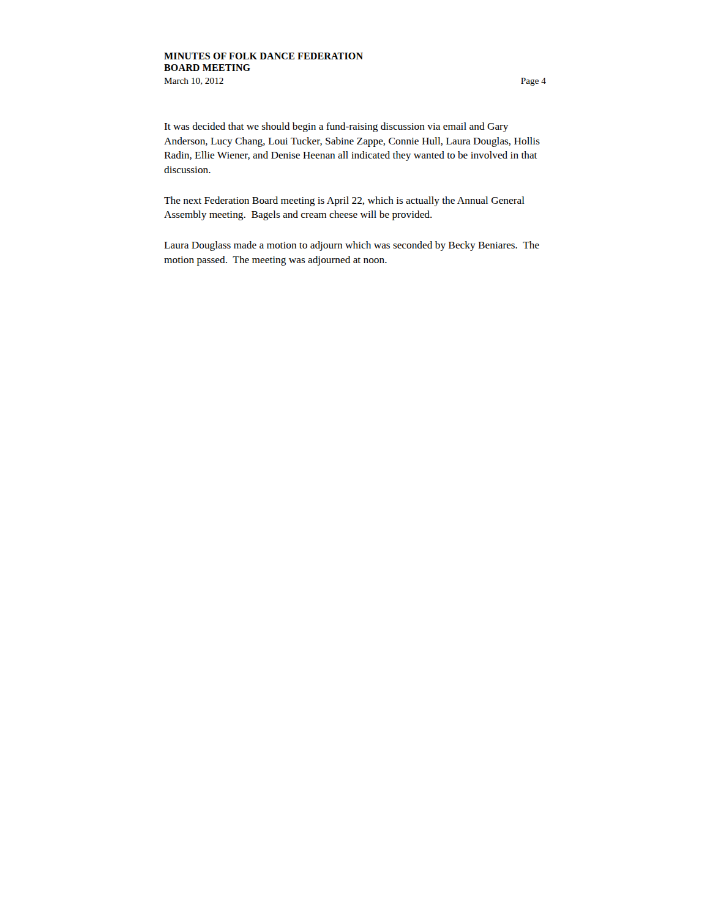MINUTES OF FOLK DANCE FEDERATION
BOARD MEETING
March 10, 2012 Page 4
It was decided that we should begin a fund-raising discussion via email and Gary Anderson, Lucy Chang, Loui Tucker, Sabine Zappe, Connie Hull, Laura Douglas, Hollis Radin, Ellie Wiener, and Denise Heenan all indicated they wanted to be involved in that discussion.
The next Federation Board meeting is April 22, which is actually the Annual General Assembly meeting. Bagels and cream cheese will be provided.
Laura Douglass made a motion to adjourn which was seconded by Becky Beniares. The motion passed. The meeting was adjourned at noon.